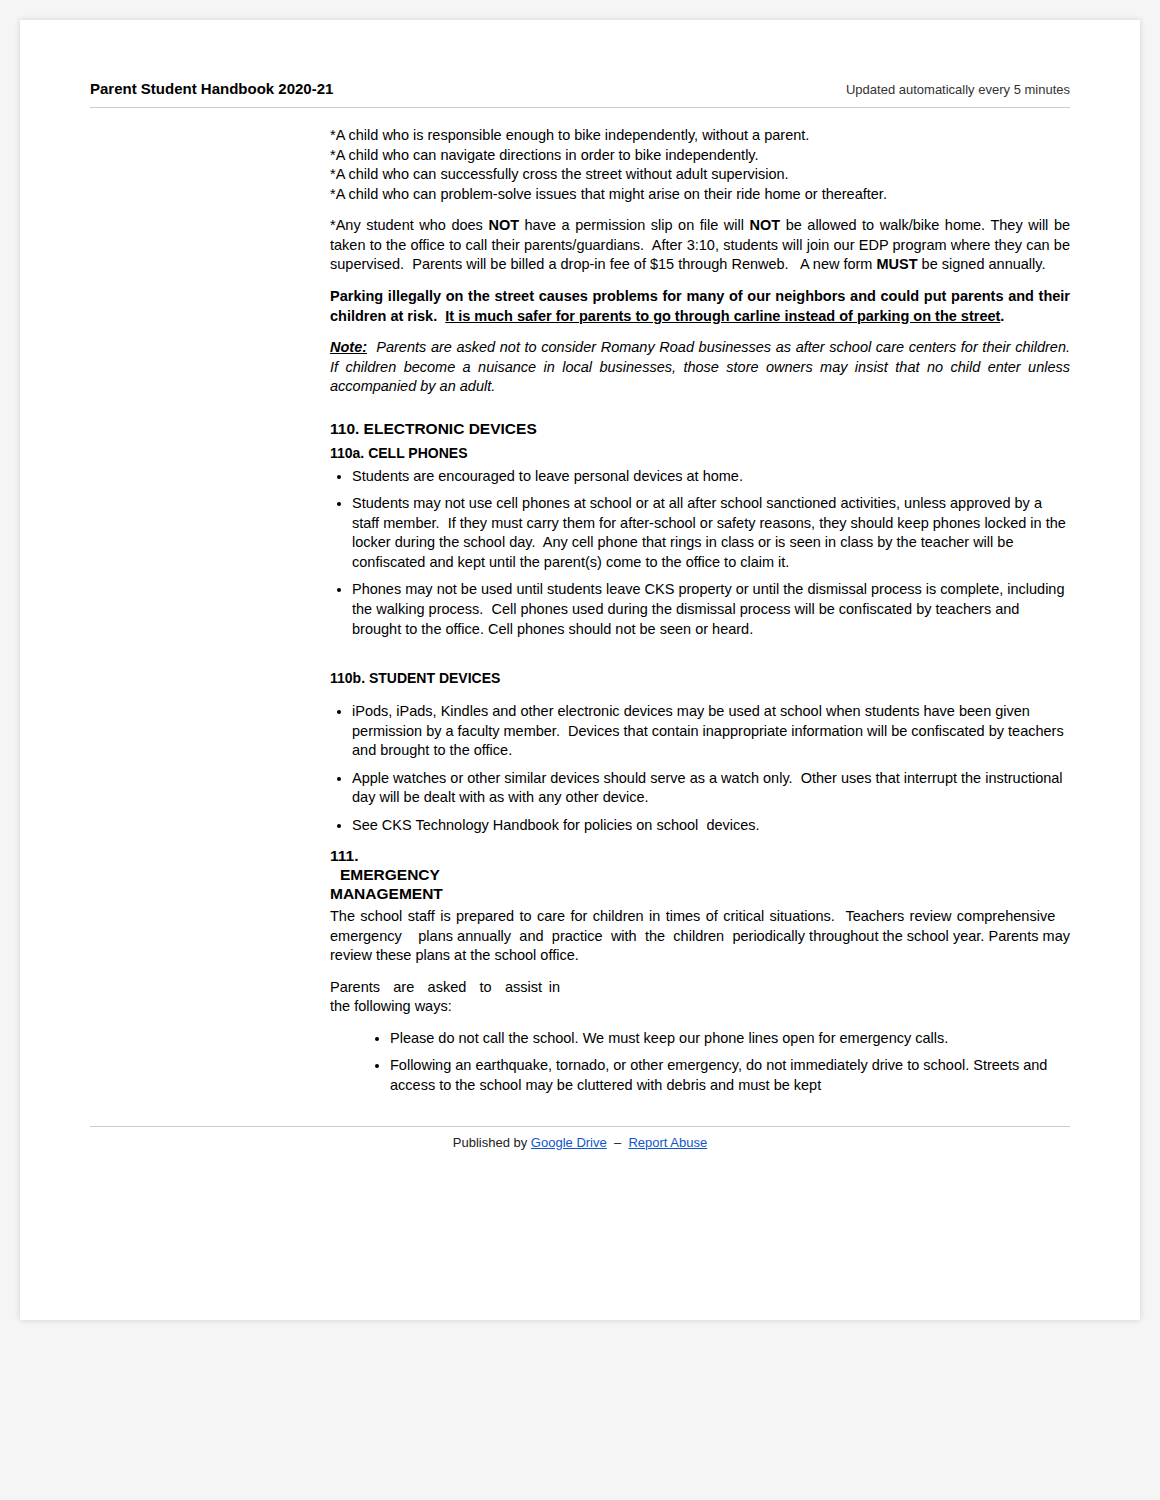Parent Student Handbook 2020-21
Updated automatically every 5 minutes
*A child who is responsible enough to bike independently, without a parent.
*A child who can navigate directions in order to bike independently.
*A child who can successfully cross the street without adult supervision.
*A child who can problem-solve issues that might arise on their ride home or thereafter.
*Any student who does NOT have a permission slip on file will NOT be allowed to walk/bike home. They will be taken to the office to call their parents/guardians. After 3:10, students will join our EDP program where they can be supervised. Parents will be billed a drop-in fee of $15 through Renweb. A new form MUST be signed annually.
Parking illegally on the street causes problems for many of our neighbors and could put parents and their children at risk. It is much safer for parents to go through carline instead of parking on the street.
Note: Parents are asked not to consider Romany Road businesses as after school care centers for their children. If children become a nuisance in local businesses, those store owners may insist that no child enter unless accompanied by an adult.
110. ELECTRONIC DEVICES
110a. CELL PHONES
Students are encouraged to leave personal devices at home.
Students may not use cell phones at school or at all after school sanctioned activities, unless approved by a staff member. If they must carry them for after-school or safety reasons, they should keep phones locked in the locker during the school day. Any cell phone that rings in class or is seen in class by the teacher will be confiscated and kept until the parent(s) come to the office to claim it.
Phones may not be used until students leave CKS property or until the dismissal process is complete, including the walking process. Cell phones used during the dismissal process will be confiscated by teachers and brought to the office. Cell phones should not be seen or heard.
110b. STUDENT DEVICES
iPods, iPads, Kindles and other electronic devices may be used at school when students have been given permission by a faculty member. Devices that contain inappropriate information will be confiscated by teachers and brought to the office.
Apple watches or other similar devices should serve as a watch only. Other uses that interrupt the instructional day will be dealt with as with any other device.
See CKS Technology Handbook for policies on school devices.
111. EMERGENCY MANAGEMENT
The school staff is prepared to care for children in times of critical situations. Teachers review comprehensive emergency plans annually and practice with the children periodically throughout the school year. Parents may review these plans at the school office.
Parents are asked to assist in the following ways:
Please do not call the school. We must keep our phone lines open for emergency calls.
Following an earthquake, tornado, or other emergency, do not immediately drive to school. Streets and access to the school may be cluttered with debris and must be kept
Published by Google Drive – Report Abuse